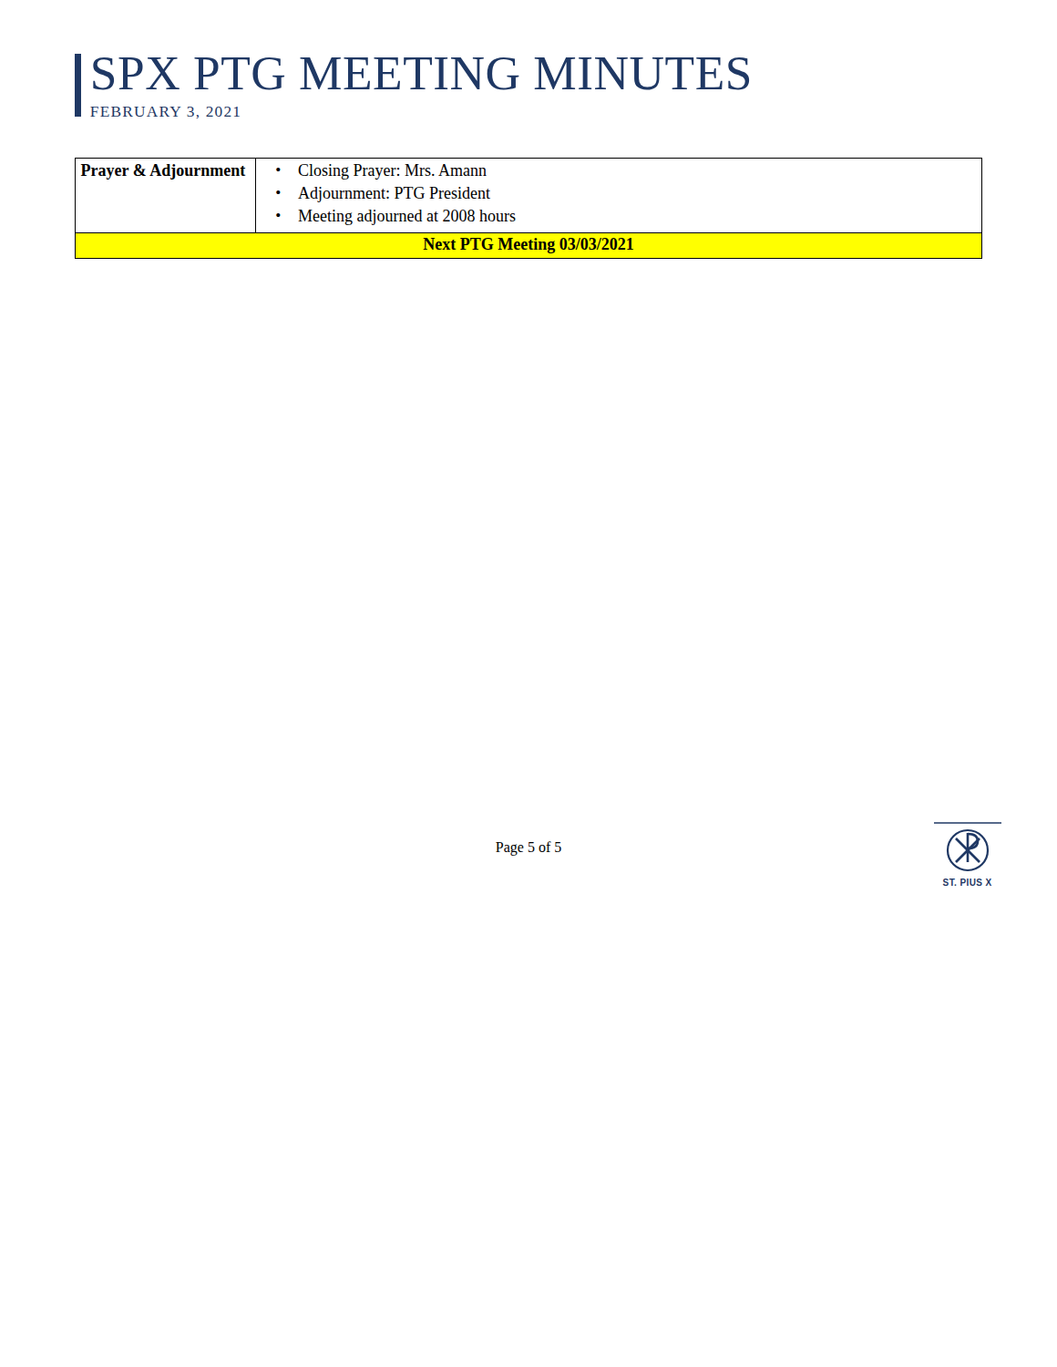SPX PTG Meeting Minutes
February 3, 2021
| Prayer & Adjournment | Closing Prayer: Mrs. Amann Adjournment: PTG President Meeting adjourned at 2008 hours |
| Next PTG Meeting 03/03/2021 |
Page 5 of 5
ST. PIUS X